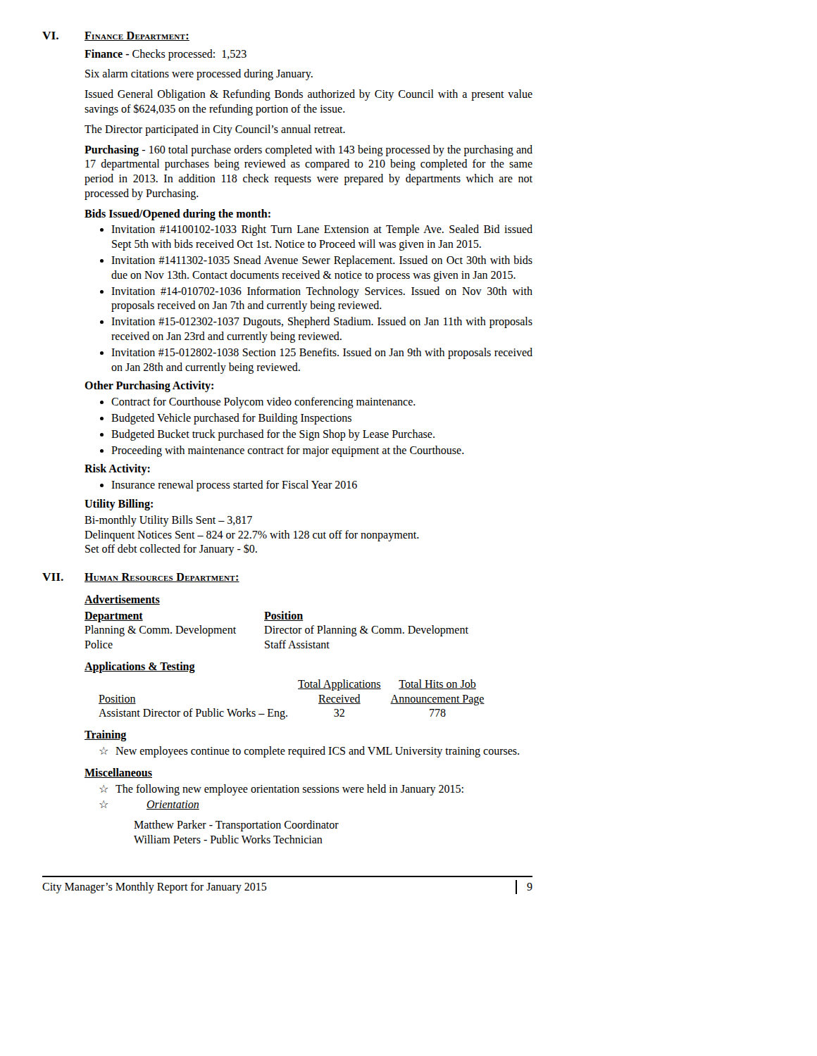VI. Finance Department:
Finance - Checks processed: 1,523
Six alarm citations were processed during January.
Issued General Obligation & Refunding Bonds authorized by City Council with a present value savings of $624,035 on the refunding portion of the issue.
The Director participated in City Council’s annual retreat.
Purchasing - 160 total purchase orders completed with 143 being processed by the purchasing and 17 departmental purchases being reviewed as compared to 210 being completed for the same period in 2013. In addition 118 check requests were prepared by departments which are not processed by Purchasing.
Bids Issued/Opened during the month:
Invitation #14100102-1033 Right Turn Lane Extension at Temple Ave. Sealed Bid issued Sept 5th with bids received Oct 1st. Notice to Proceed will was given in Jan 2015.
Invitation #1411302-1035 Snead Avenue Sewer Replacement. Issued on Oct 30th with bids due on Nov 13th. Contact documents received & notice to process was given in Jan 2015.
Invitation #14-010702-1036 Information Technology Services. Issued on Nov 30th with proposals received on Jan 7th and currently being reviewed.
Invitation #15-012302-1037 Dugouts, Shepherd Stadium. Issued on Jan 11th with proposals received on Jan 23rd and currently being reviewed.
Invitation #15-012802-1038 Section 125 Benefits. Issued on Jan 9th with proposals received on Jan 28th and currently being reviewed.
Other Purchasing Activity:
Contract for Courthouse Polycom video conferencing maintenance.
Budgeted Vehicle purchased for Building Inspections
Budgeted Bucket truck purchased for the Sign Shop by Lease Purchase.
Proceeding with maintenance contract for major equipment at the Courthouse.
Risk Activity:
Insurance renewal process started for Fiscal Year 2016
Utility Billing:
Bi-monthly Utility Bills Sent – 3,817
Delinquent Notices Sent – 824 or 22.7% with 128 cut off for nonpayment.
Set off debt collected for January - $0.
VII. Human Resources Department:
Advertisements
| Department | Position |
| --- | --- |
| Planning & Comm. Development | Director of Planning & Comm. Development |
| Police | Staff Assistant |
Applications & Testing
| | Total Applications | Total Hits on Job |
| --- | --- | --- |
| Position | Received | Announcement Page |
| Assistant Director of Public Works – Eng. | 32 | 778 |
Training
New employees continue to complete required ICS and VML University training courses.
Miscellaneous
The following new employee orientation sessions were held in January 2015:
Orientation
Matthew Parker - Transportation Coordinator
William Peters - Public Works Technician
City Manager’s Monthly Report for January 2015
9